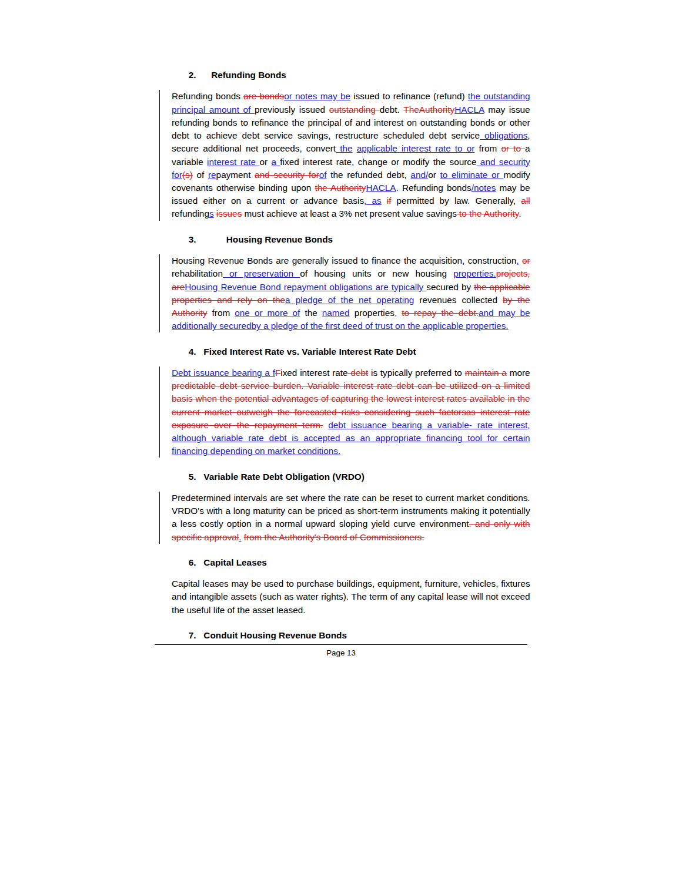2. Refunding Bonds
Refunding bonds are bonds or notes may be issued to refinance (refund) the outstanding principal amount of previously issued outstanding debt. The Authority HACLA may issue refunding bonds to refinance the principal of and interest on outstanding bonds or other debt to achieve debt service savings, restructure scheduled debt service obligations, secure additional net proceeds, convert the applicable interest rate to or from or to a variable interest rate or a fixed interest rate, change or modify the source and security for(s) of repayment and security for of the refunded debt, and/or to eliminate or modify covenants otherwise binding upon the Authority HACLA. Refunding bonds/notes may be issued either on a current or advance basis, as if permitted by law. Generally, all refundings issues must achieve at least a 3% net present value savings to the Authority.
3. Housing Revenue Bonds
Housing Revenue Bonds are generally issued to finance the acquisition, construction, or rehabilitation or preservation of housing units or new housing properties. projects, are Housing Revenue Bond repayment obligations are typically secured by the applicable properties and rely on the a pledge of the net operating revenues collected by the Authority from one or more of the named properties, to repay the debt. and may be additionally secured by a pledge of the first deed of trust on the applicable properties.
4. Fixed Interest Rate vs. Variable Interest Rate Debt
Debt issuance bearing a f Fixed interest rate debt is typically preferred to maintain a more predictable debt service burden. Variable interest rate debt can be utilized on a limited basis when the potential advantages of capturing the lowest interest rates available in the current market outweigh the forecasted risks considering such factors as interest rate exposure over the repayment term. debt issuance bearing a variable- rate interest, although variable rate debt is accepted as an appropriate financing tool for certain financing depending on market conditions.
5. Variable Rate Debt Obligation (VRDO)
Predetermined intervals are set where the rate can be reset to current market conditions. VRDO's with a long maturity can be priced as short-term instruments making it potentially a less costly option in a normal upward sloping yield curve environment. and only with specific approval. from the Authority's Board of Commissioners.
6. Capital Leases
Capital leases may be used to purchase buildings, equipment, furniture, vehicles, fixtures and intangible assets (such as water rights). The term of any capital lease will not exceed the useful life of the asset leased.
7. Conduit Housing Revenue Bonds
Page 13